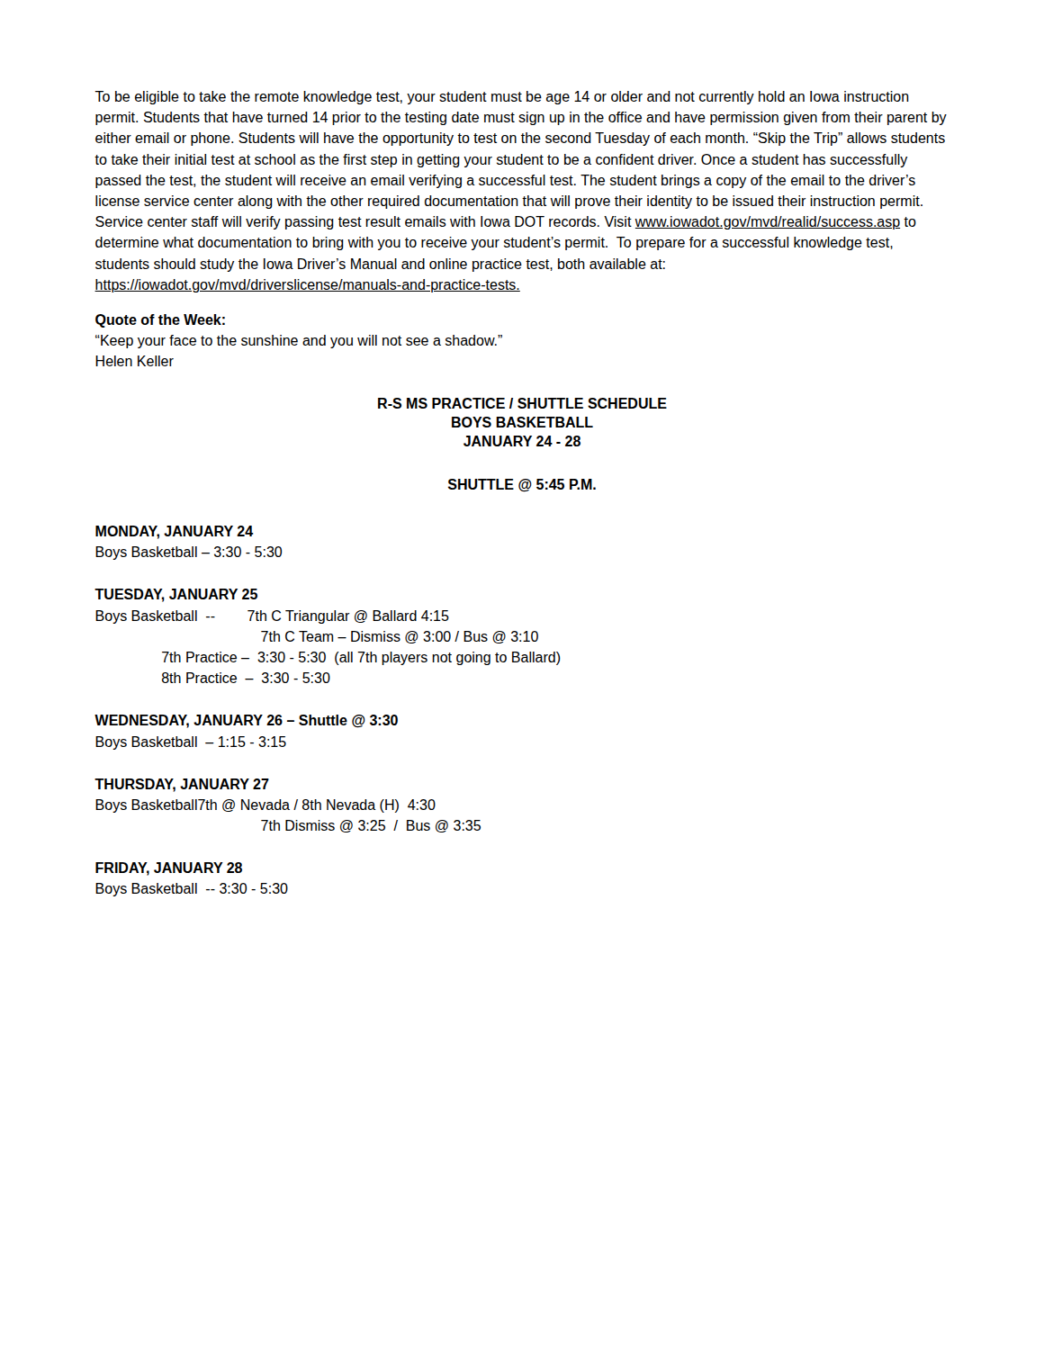To be eligible to take the remote knowledge test, your student must be age 14 or older and not currently hold an Iowa instruction permit. Students that have turned 14 prior to the testing date must sign up in the office and have permission given from their parent by either email or phone. Students will have the opportunity to test on the second Tuesday of each month. “Skip the Trip” allows students to take their initial test at school as the first step in getting your student to be a confident driver. Once a student has successfully passed the test, the student will receive an email verifying a successful test. The student brings a copy of the email to the driver’s license service center along with the other required documentation that will prove their identity to be issued their instruction permit. Service center staff will verify passing test result emails with Iowa DOT records. Visit www.iowadot.gov/mvd/realid/success.asp to determine what documentation to bring with you to receive your student’s permit. To prepare for a successful knowledge test, students should study the Iowa Driver’s Manual and online practice test, both available at: https://iowadot.gov/mvd/driverslicense/manuals-and-practice-tests.
Quote of the Week:
“Keep your face to the sunshine and you will not see a shadow.”
Helen Keller
R-S MS PRACTICE / SHUTTLE SCHEDULE
BOYS BASKETBALL
JANUARY 24 - 28
SHUTTLE @ 5:45 P.M.
MONDAY, JANUARY 24
Boys Basketball – 3:30 - 5:30
TUESDAY, JANUARY 25
Boys Basketball -- 7th C Triangular @ Ballard 4:15
7th C Team – Dismiss @ 3:00 / Bus @ 3:10
7th Practice – 3:30 - 5:30 (all 7th players not going to Ballard)
8th Practice – 3:30 - 5:30
WEDNESDAY, JANUARY 26 – Shuttle @ 3:30
Boys Basketball – 1:15 - 3:15
THURSDAY, JANUARY 27
Boys Basketball7th @ Nevada / 8th Nevada (H) 4:30
7th Dismiss @ 3:25 / Bus @ 3:35
FRIDAY, JANUARY 28
Boys Basketball -- 3:30 - 5:30